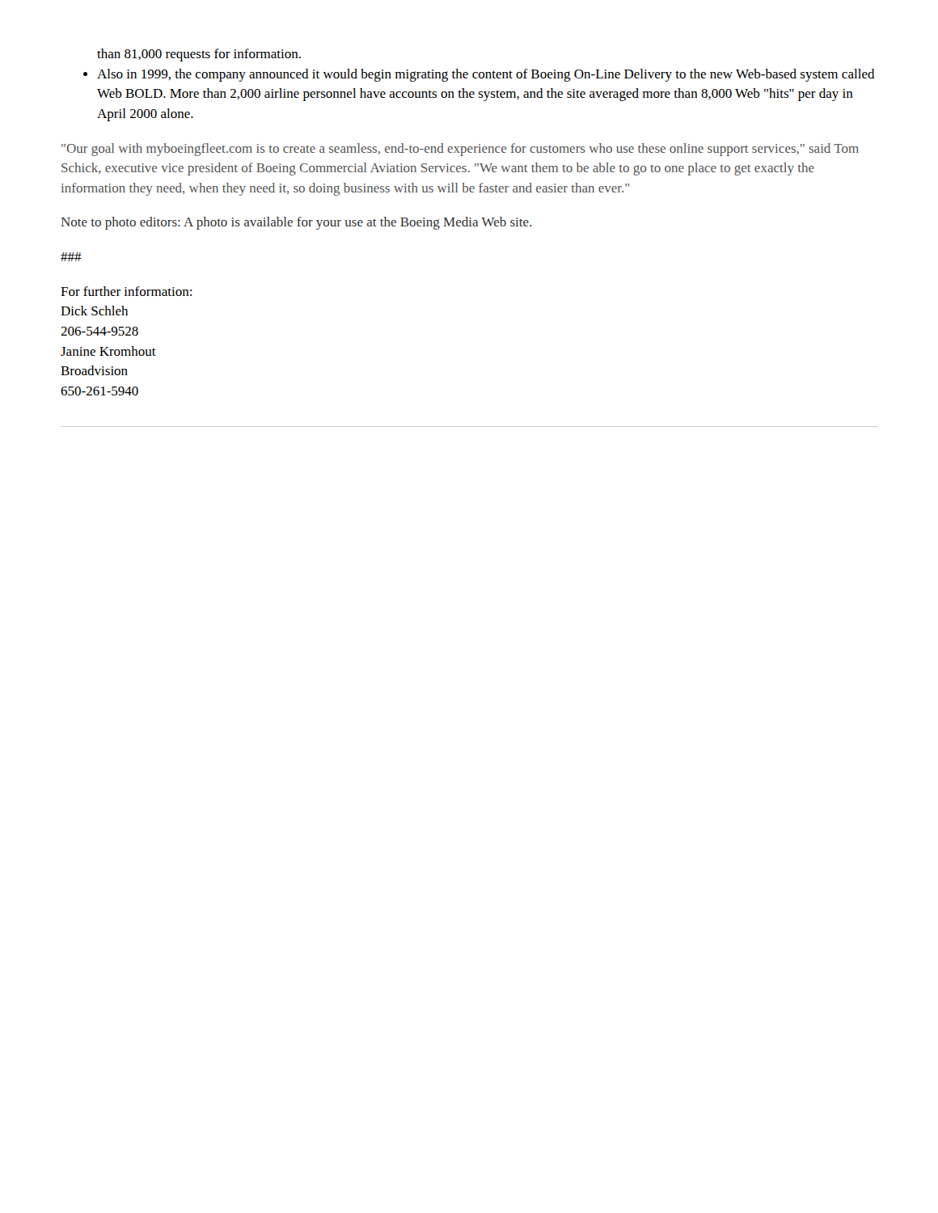than 81,000 requests for information.
Also in 1999, the company announced it would begin migrating the content of Boeing On-Line Delivery to the new Web-based system called Web BOLD. More than 2,000 airline personnel have accounts on the system, and the site averaged more than 8,000 Web "hits" per day in April 2000 alone.
"Our goal with myboeingfleet.com is to create a seamless, end-to-end experience for customers who use these online support services," said Tom Schick, executive vice president of Boeing Commercial Aviation Services. "We want them to be able to go to one place to get exactly the information they need, when they need it, so doing business with us will be faster and easier than ever."
Note to photo editors: A photo is available for your use at the Boeing Media Web site.
###
For further information:
Dick Schleh
206-544-9528
Janine Kromhout
Broadvision
650-261-5940